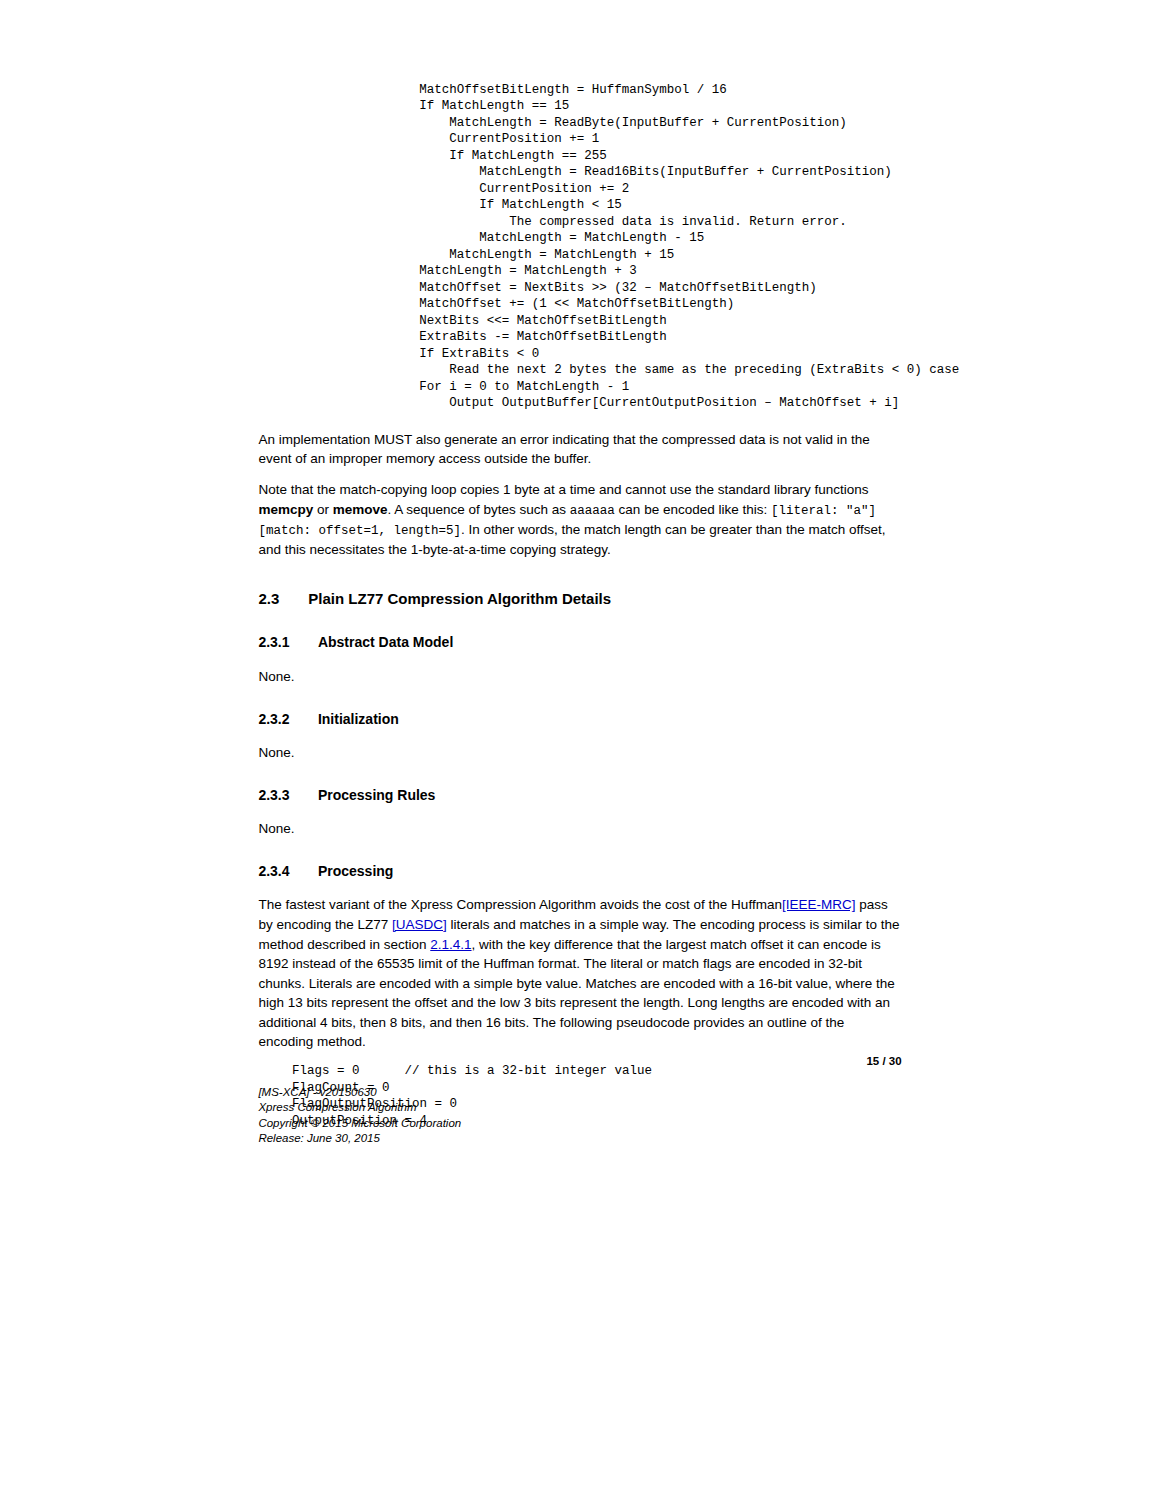MatchOffsetBitLength = HuffmanSymbol / 16
        If MatchLength == 15
            MatchLength = ReadByte(InputBuffer + CurrentPosition)
            CurrentPosition += 1
            If MatchLength == 255
                MatchLength = Read16Bits(InputBuffer + CurrentPosition)
                CurrentPosition += 2
                If MatchLength < 15
                    The compressed data is invalid. Return error.
                MatchLength = MatchLength - 15
            MatchLength = MatchLength + 15
        MatchLength = MatchLength + 3
        MatchOffset = NextBits >> (32 – MatchOffsetBitLength)
        MatchOffset += (1 << MatchOffsetBitLength)
        NextBits <<= MatchOffsetBitLength
        ExtraBits -= MatchOffsetBitLength
        If ExtraBits < 0
            Read the next 2 bytes the same as the preceding (ExtraBits < 0) case
        For i = 0 to MatchLength - 1
            Output OutputBuffer[CurrentOutputPosition – MatchOffset + i]
An implementation MUST also generate an error indicating that the compressed data is not valid in the event of an improper memory access outside the buffer.
Note that the match-copying loop copies 1 byte at a time and cannot use the standard library functions memcpy or memove. A sequence of bytes such as aaaaaa can be encoded like this: [literal: "a"][match: offset=1, length=5]. In other words, the match length can be greater than the match offset, and this necessitates the 1-byte-at-a-time copying strategy.
2.3 Plain LZ77 Compression Algorithm Details
2.3.1 Abstract Data Model
None.
2.3.2 Initialization
None.
2.3.3 Processing Rules
None.
2.3.4 Processing
The fastest variant of the Xpress Compression Algorithm avoids the cost of the Huffman[IEEE-MRC] pass by encoding the LZ77 [UASDC] literals and matches in a simple way. The encoding process is similar to the method described in section 2.1.4.1, with the key difference that the largest match offset it can encode is 8192 instead of the 65535 limit of the Huffman format. The literal or match flags are encoded in 32-bit chunks. Literals are encoded with a simple byte value. Matches are encoded with a 16-bit value, where the high 13 bits represent the offset and the low 3 bits represent the length. Long lengths are encoded with an additional 4 bits, then 8 bits, and then 16 bits. The following pseudocode provides an outline of the encoding method.
Flags = 0      // this is a 32-bit integer value
FlagCount = 0
FlagOutputPosition = 0
OutputPosition = 4
15 / 30
[MS-XCA] - v20150630
Xpress Compression Algorithm
Copyright © 2015 Microsoft Corporation
Release: June 30, 2015